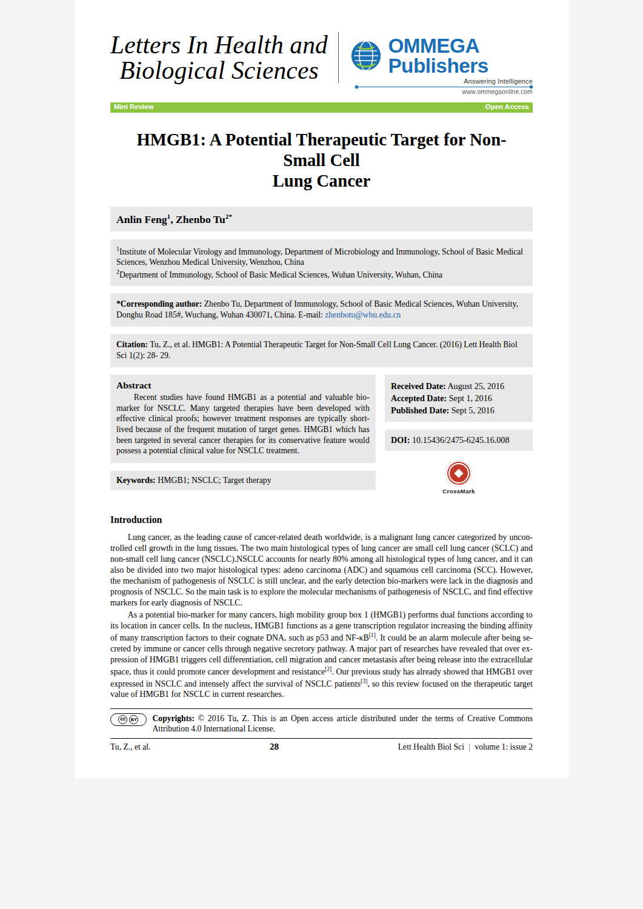Letters In Health and Biological Sciences
OMMEGA Publishers
Answering Intelligence
www.ommegaonline.com
Mini Review Open Access
HMGB1: A Potential Therapeutic Target for Non-Small Cell
Lung Cancer
Anlin Feng1, Zhenbo Tu2*
1Institute of Molecular Virology and Immunology, Department of Microbiology and Immunology, School of Basic Medical Sciences, Wenzhou Medical University, Wenzhou, China
2Department of Immunology, School of Basic Medical Sciences, Wuhan University, Wuhan, China
*Corresponding author: Zhenbo Tu, Department of Immunology, School of Basic Medical Sciences, Wuhan University, Donghu Road 185#, Wuchang, Wuhan 430071, China. E-mail: zhenbotu@whu.edu.cn
Citation: Tu, Z., et al. HMGB1: A Potential Therapeutic Target for Non-Small Cell Lung Cancer. (2016) Lett Health Biol Sci 1(2): 28- 29.
Abstract
Recent studies have found HMGB1 as a potential and valuable bio-marker for NSCLC. Many targeted therapies have been developed with effective clinical proofs; however treatment responses are typically short-lived because of the frequent mutation of target genes. HMGB1 which has been targeted in several cancer therapies for its conservative feature would possess a potential clinical value for NSCLC treatment.
Keywords: HMGB1; NSCLC; Target therapy
Received Date: August 25, 2016
Accepted Date: Sept 1, 2016
Published Date: Sept 5, 2016
DOI: 10.15436/2475-6245.16.008
CrossMark
Introduction
Lung cancer, as the leading cause of cancer-related death worldwide, is a malignant lung cancer categorized by uncontrolled cell growth in the lung tissues. The two main histological types of lung cancer are small cell lung cancer (SCLC) and non-small cell lung cancer (NSCLC).NSCLC accounts for nearly 80% among all histological types of lung cancer, and it can also be divided into two major histological types: adeno carcinoma (ADC) and squamous cell carcinoma (SCC). However, the mechanism of pathogenesis of NSCLC is still unclear, and the early detection bio-markers were lack in the diagnosis and prognosis of NSCLC. So the main task is to explore the molecular mechanisms of pathogenesis of NSCLC, and find effective markers for early diagnosis of NSCLC.
As a potential bio-marker for many cancers, high mobility group box 1 (HMGB1) performs dual functions according to its location in cancer cells. In the nucleus, HMGB1 functions as a gene transcription regulator increasing the binding affinity of many transcription factors to their cognate DNA, such as p53 and NF-κB[1]. It could be an alarm molecule after being secreted by immune or cancer cells through negative secretory pathway. A major part of researches have revealed that over expression of HMGB1 triggers cell differentiation, cell migration and cancer metastasis after being release into the extracellular space, thus it could promote cancer development and resistance[2]. Our previous study has already showed that HMGB1 over expressed in NSCLC and intensely affect the survival of NSCLC patients[3], so this review focused on the therapeutic target value of HMGB1 for NSCLC in current researches.
cc
BY
Copyrights: © 2016 Tu, Z. This is an Open access article distributed under the terms of Creative Commons Attribution 4.0 International License.
Tu, Z., et al.
28
Lett Health Biol Sci | volume 1: issue 2